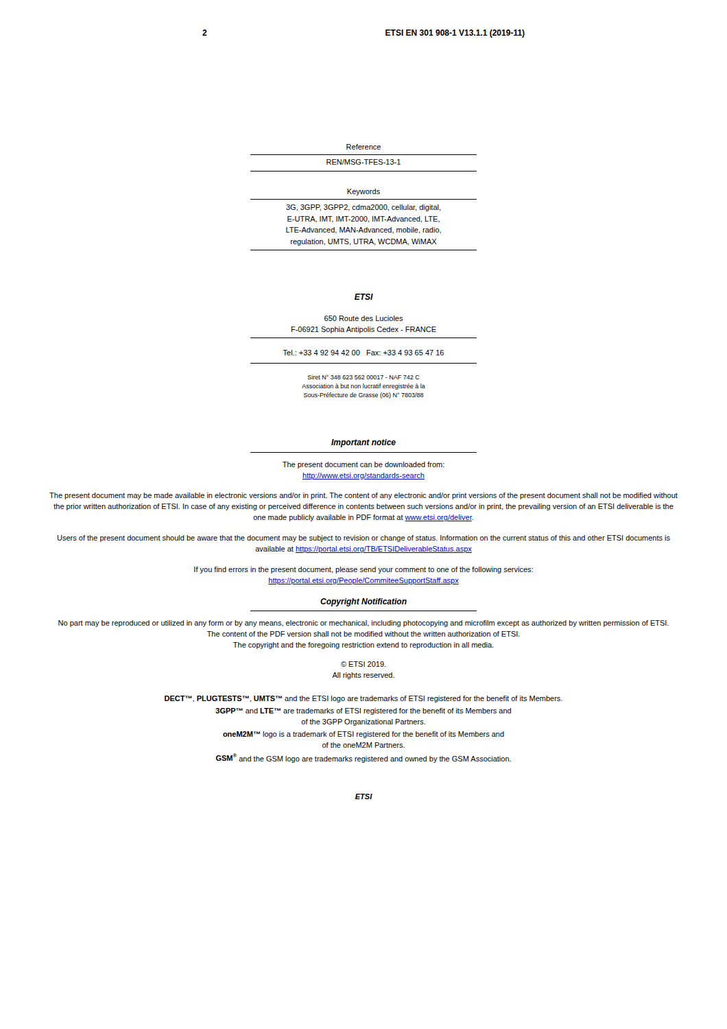2 ETSI EN 301 908-1 V13.1.1 (2019-11)
Reference
REN/MSG-TFES-13-1
Keywords
3G, 3GPP, 3GPP2, cdma2000, cellular, digital,
E-UTRA, IMT, IMT-2000, IMT-Advanced, LTE,
LTE-Advanced, MAN-Advanced, mobile, radio,
regulation, UMTS, UTRA, WCDMA, WiMAX
ETSI
650 Route des Lucioles
F-06921 Sophia Antipolis Cedex - FRANCE
Tel.: +33 4 92 94 42 00 Fax: +33 4 93 65 47 16
Siret N° 348 623 562 00017 - NAF 742 C
Association à but non lucratif enregistrée à la
Sous-Préfecture de Grasse (06) N° 7803/88
Important notice
The present document can be downloaded from:
http://www.etsi.org/standards-search
The present document may be made available in electronic versions and/or in print. The content of any electronic and/or print versions of the present document shall not be modified without the prior written authorization of ETSI. In case of any existing or perceived difference in contents between such versions and/or in print, the prevailing version of an ETSI deliverable is the one made publicly available in PDF format at www.etsi.org/deliver.
Users of the present document should be aware that the document may be subject to revision or change of status. Information on the current status of this and other ETSI documents is available at https://portal.etsi.org/TB/ETSIDeliverableStatus.aspx
If you find errors in the present document, please send your comment to one of the following services:
https://portal.etsi.org/People/CommiteeSupportStaff.aspx
Copyright Notification
No part may be reproduced or utilized in any form or by any means, electronic or mechanical, including photocopying and microfilm except as authorized by written permission of ETSI.
The content of the PDF version shall not be modified without the written authorization of ETSI.
The copyright and the foregoing restriction extend to reproduction in all media.
© ETSI 2019.
All rights reserved.
DECT™, PLUGTESTS™, UMTS™ and the ETSI logo are trademarks of ETSI registered for the benefit of its Members.
3GPP™ and LTE™ are trademarks of ETSI registered for the benefit of its Members and
of the 3GPP Organizational Partners.
oneM2M™ logo is a trademark of ETSI registered for the benefit of its Members and
of the oneM2M Partners.
GSM® and the GSM logo are trademarks registered and owned by the GSM Association.
ETSI